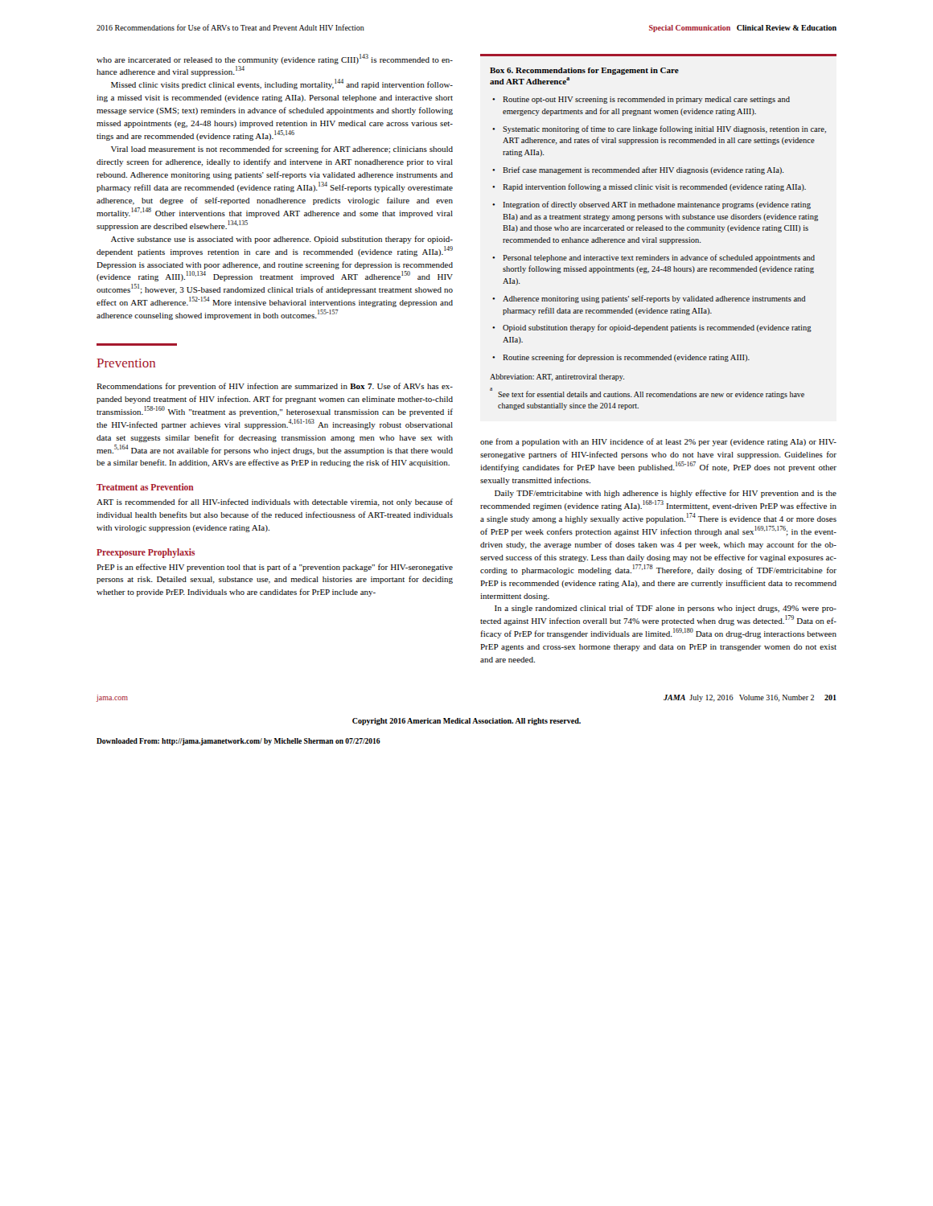2016 Recommendations for Use of ARVs to Treat and Prevent Adult HIV Infection
Special Communication Clinical Review & Education
who are incarcerated or released to the community (evidence rating CIII)143 is recommended to enhance adherence and viral suppression.134
Missed clinic visits predict clinical events, including mortality,144 and rapid intervention following a missed visit is recommended (evidence rating AIIa). Personal telephone and interactive short message service (SMS; text) reminders in advance of scheduled appointments and shortly following missed appointments (eg, 24-48 hours) improved retention in HIV medical care across various settings and are recommended (evidence rating AIa).145,146
Viral load measurement is not recommended for screening for ART adherence; clinicians should directly screen for adherence, ideally to identify and intervene in ART nonadherence prior to viral rebound. Adherence monitoring using patients' self-reports via validated adherence instruments and pharmacy refill data are recommended (evidence rating AIIa).134 Self-reports typically overestimate adherence, but degree of self-reported nonadherence predicts virologic failure and even mortality.147,148 Other interventions that improved ART adherence and some that improved viral suppression are described elsewhere.134,135
Active substance use is associated with poor adherence. Opioid substitution therapy for opioid-dependent patients improves retention in care and is recommended (evidence rating AIIa).149 Depression is associated with poor adherence, and routine screening for depression is recommended (evidence rating AIII).110,134 Depression treatment improved ART adherence150 and HIV outcomes151; however, 3 US-based randomized clinical trials of antidepressant treatment showed no effect on ART adherence.152-154 More intensive behavioral interventions integrating depression and adherence counseling showed improvement in both outcomes.155-157
Prevention
Recommendations for prevention of HIV infection are summarized in Box 7. Use of ARVs has expanded beyond treatment of HIV infection. ART for pregnant women can eliminate mother-to-child transmission.158-160 With "treatment as prevention," heterosexual transmission can be prevented if the HIV-infected partner achieves viral suppression.4,161-163 An increasingly robust observational data set suggests similar benefit for decreasing transmission among men who have sex with men.5,164 Data are not available for persons who inject drugs, but the assumption is that there would be a similar benefit. In addition, ARVs are effective as PrEP in reducing the risk of HIV acquisition.
Treatment as Prevention
ART is recommended for all HIV-infected individuals with detectable viremia, not only because of individual health benefits but also because of the reduced infectiousness of ART-treated individuals with virologic suppression (evidence rating AIa).
Preexposure Prophylaxis
PrEP is an effective HIV prevention tool that is part of a "prevention package" for HIV-seronegative persons at risk. Detailed sexual, substance use, and medical histories are important for deciding whether to provide PrEP. Individuals who are candidates for PrEP include any-
Box 6. Recommendations for Engagement in Care
and ART Adherencea
Routine opt-out HIV screening is recommended in primary medical care settings and emergency departments and for all pregnant women (evidence rating AIII).
Systematic monitoring of time to care linkage following initial HIV diagnosis, retention in care, ART adherence, and rates of viral suppression is recommended in all care settings (evidence rating AIIa).
Brief case management is recommended after HIV diagnosis (evidence rating AIa).
Rapid intervention following a missed clinic visit is recommended (evidence rating AIIa).
Integration of directly observed ART in methadone maintenance programs (evidence rating BIa) and as a treatment strategy among persons with substance use disorders (evidence rating BIa) and those who are incarcerated or released to the community (evidence rating CIII) is recommended to enhance adherence and viral suppression.
Personal telephone and interactive text reminders in advance of scheduled appointments and shortly following missed appointments (eg, 24-48 hours) are recommended (evidence rating AIa).
Adherence monitoring using patients' self-reports by validated adherence instruments and pharmacy refill data are recommended (evidence rating AIIa).
Opioid substitution therapy for opioid-dependent patients is recommended (evidence rating AIIa).
Routine screening for depression is recommended (evidence rating AIII).
Abbreviation: ART, antiretroviral therapy.
a See text for essential details and cautions. All recomendations are new or evidence ratings have changed substantially since the 2014 report.
one from a population with an HIV incidence of at least 2% per year (evidence rating AIa) or HIV-seronegative partners of HIV-infected persons who do not have viral suppression. Guidelines for identifying candidates for PrEP have been published.165-167 Of note, PrEP does not prevent other sexually transmitted infections.
Daily TDF/emtricitabine with high adherence is highly effective for HIV prevention and is the recommended regimen (evidence rating AIa).168-173 Intermittent, event-driven PrEP was effective in a single study among a highly sexually active population.174 There is evidence that 4 or more doses of PrEP per week confers protection against HIV infection through anal sex169,175,176; in the event-driven study, the average number of doses taken was 4 per week, which may account for the observed success of this strategy. Less than daily dosing may not be effective for vaginal exposures according to pharmacologic modeling data.177,178 Therefore, daily dosing of TDF/emtricitabine for PrEP is recommended (evidence rating AIa), and there are currently insufficient data to recommend intermittent dosing.
In a single randomized clinical trial of TDF alone in persons who inject drugs, 49% were protected against HIV infection overall but 74% were protected when drug was detected.179 Data on efficacy of PrEP for transgender individuals are limited.169,180 Data on drug-drug interactions between PrEP agents and cross-sex hormone therapy and data on PrEP in transgender women do not exist and are needed.
jama.com
JAMA July 12, 2016 Volume 316, Number 2 201
Copyright 2016 American Medical Association. All rights reserved.
Downloaded From: http://jama.jamanetwork.com/ by Michelle Sherman on 07/27/2016